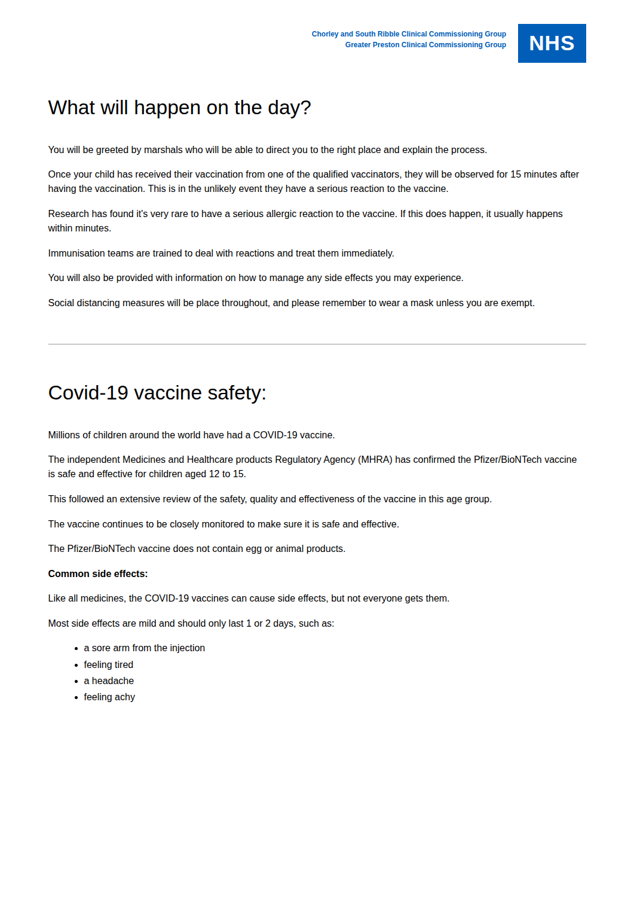Chorley and South Ribble Clinical Commissioning Group
Greater Preston Clinical Commissioning Group
NHS
What will happen on the day?
You will be greeted by marshals who will be able to direct you to the right place and explain the process.
Once your child has received their vaccination from one of the qualified vaccinators, they will be observed for 15 minutes after having the vaccination. This is in the unlikely event they have a serious reaction to the vaccine.
Research has found it's very rare to have a serious allergic reaction to the vaccine. If this does happen, it usually happens within minutes.
Immunisation teams are trained to deal with reactions and treat them immediately.
You will also be provided with information on how to manage any side effects you may experience.
Social distancing measures will be place throughout, and please remember to wear a mask unless you are exempt.
Covid-19 vaccine safety:
Millions of children around the world have had a COVID-19 vaccine.
The independent Medicines and Healthcare products Regulatory Agency (MHRA) has confirmed the Pfizer/BioNTech vaccine is safe and effective for children aged 12 to 15.
This followed an extensive review of the safety, quality and effectiveness of the vaccine in this age group.
The vaccine continues to be closely monitored to make sure it is safe and effective.
The Pfizer/BioNTech vaccine does not contain egg or animal products.
Common side effects:
Like all medicines, the COVID-19 vaccines can cause side effects, but not everyone gets them.
Most side effects are mild and should only last 1 or 2 days, such as:
a sore arm from the injection
feeling tired
a headache
feeling achy